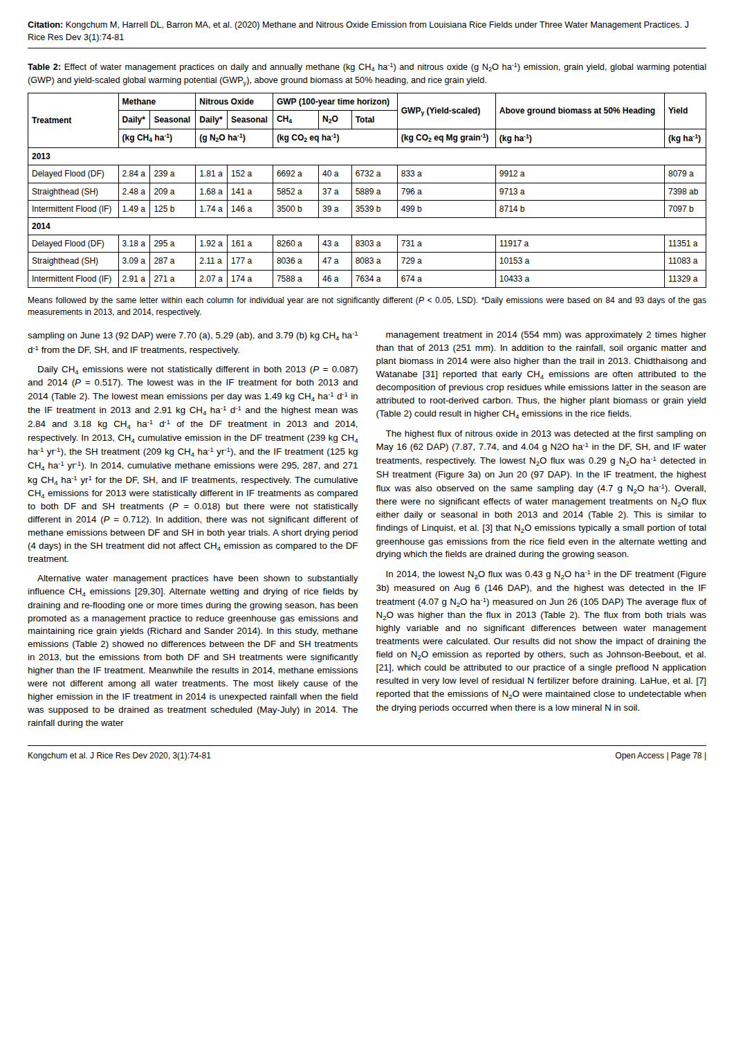Citation: Kongchum M, Harrell DL, Barron MA, et al. (2020) Methane and Nitrous Oxide Emission from Louisiana Rice Fields under Three Water Management Practices. J Rice Res Dev 3(1):74-81
Table 2: Effect of water management practices on daily and annually methane (kg CH4 ha-1) and nitrous oxide (g N2O ha-1) emission, grain yield, global warming potential (GWP) and yield-scaled global warming potential (GWPy), above ground biomass at 50% heading, and rice grain yield.
| Treatment | Methane | Nitrous Oxide | GWP (100-year time horizon) | GWP y (Yield-scaled) | Above ground biomass at 50% Heading | Yield |
| --- | --- | --- | --- | --- | --- | --- |
| Daily* | Seasonal | Daily* | Seasonal | CH 4 | N 2 O | Total |
| (kg CH 4 ha -1 ) | (g N 2 O ha -1 ) | (kg CO 2 eq ha -1 ) | (kg CO 2 eq Mg grain -1 ) | (kg ha -1 ) | (kg ha -1 ) |
| 2013 | | | | | | | | | | |
| Delayed Flood (DF) | 2.84 a | 239 a | 1.81 a | 152 a | 6692 a | 40 a | 6732 a | 833 a | 9912 a | 8079 a |
| Straighthead (SH) | 2.48 a | 209 a | 1.68 a | 141 a | 5852 a | 37 a | 5889 a | 796 a | 9713 a | 7398 ab |
| Intermittent Flood (IF) | 1.49 a | 125 b | 1.74 a | 146 a | 3500 b | 39 a | 3539 b | 499 b | 8714 b | 7097 b |
| 2014 | | | | | | | | | | |
| Delayed Flood (DF) | 3.18 a | 295 a | 1.92 a | 161 a | 8260 a | 43 a | 8303 a | 731 a | 11917 a | 11351 a |
| Straighthead (SH) | 3.09 a | 287 a | 2.11 a | 177 a | 8036 a | 47 a | 8083 a | 729 a | 10153 a | 11083 a |
| Intermittent Flood (IF) | 2.91 a | 271 a | 2.07 a | 174 a | 7588 a | 46 a | 7634 a | 674 a | 10433 a | 11329 a |
Means followed by the same letter within each column for individual year are not significantly different (P < 0.05, LSD). *Daily emissions were based on 84 and 93 days of the gas measurements in 2013, and 2014, respectively.
sampling on June 13 (92 DAP) were 7.70 (a), 5.29 (ab), and 3.79 (b) kg CH4 ha-1 d-1 from the DF, SH, and IF treatments, respectively.
Daily CH4 emissions were not statistically different in both 2013 (P = 0.087) and 2014 (P = 0.517). The lowest was in the IF treatment for both 2013 and 2014 (Table 2). The lowest mean emissions per day was 1.49 kg CH4 ha-1 d-1 in the IF treatment in 2013 and 2.91 kg CH4 ha-1 d-1 and the highest mean was 2.84 and 3.18 kg CH4 ha-1 d-1 of the DF treatment in 2013 and 2014, respectively. In 2013, CH4 cumulative emission in the DF treatment (239 kg CH4 ha-1 yr-1), the SH treatment (209 kg CH4 ha-1 yr-1), and the IF treatment (125 kg CH4 ha-1 yr-1). In 2014, cumulative methane emissions were 295, 287, and 271 kg CH4 ha-1 yr1 for the DF, SH, and IF treatments, respectively. The cumulative CH4 emissions for 2013 were statistically different in IF treatments as compared to both DF and SH treatments (P = 0.018) but there were not statistically different in 2014 (P = 0.712). In addition, there was not significant different of methane emissions between DF and SH in both year trials. A short drying period (4 days) in the SH treatment did not affect CH4 emission as compared to the DF treatment.
Alternative water management practices have been shown to substantially influence CH4 emissions [29,30]. Alternate wetting and drying of rice fields by draining and re-flooding one or more times during the growing season, has been promoted as a management practice to reduce greenhouse gas emissions and maintaining rice grain yields (Richard and Sander 2014). In this study, methane emissions (Table 2) showed no differences between the DF and SH treatments in 2013, but the emissions from both DF and SH treatments were significantly higher than the IF treatment. Meanwhile the results in 2014, methane emissions were not different among all water treatments. The most likely cause of the higher emission in the IF treatment in 2014 is unexpected rainfall when the field was supposed to be drained as treatment scheduled (May-July) in 2014. The rainfall during the water
management treatment in 2014 (554 mm) was approximately 2 times higher than that of 2013 (251 mm). In addition to the rainfall, soil organic matter and plant biomass in 2014 were also higher than the trail in 2013. Chidthaisong and Watanabe [31] reported that early CH4 emissions are often attributed to the decomposition of previous crop residues while emissions latter in the season are attributed to root-derived carbon. Thus, the higher plant biomass or grain yield (Table 2) could result in higher CH4 emissions in the rice fields.
The highest flux of nitrous oxide in 2013 was detected at the first sampling on May 16 (62 DAP) (7.87, 7.74, and 4.04 g N2O ha-1 in the DF, SH, and IF water treatments, respectively. The lowest N2O flux was 0.29 g N2O ha-1 detected in SH treatment (Figure 3a) on Jun 20 (97 DAP). In the IF treatment, the highest flux was also observed on the same sampling day (4.7 g N2O ha-1). Overall, there were no significant effects of water management treatments on N2O flux either daily or seasonal in both 2013 and 2014 (Table 2). This is similar to findings of Linquist, et al. [3] that N2O emissions typically a small portion of total greenhouse gas emissions from the rice field even in the alternate wetting and drying which the fields are drained during the growing season.
In 2014, the lowest N2O flux was 0.43 g N2O ha-1 in the DF treatment (Figure 3b) measured on Aug 6 (146 DAP), and the highest was detected in the IF treatment (4.07 g N2O ha-1) measured on Jun 26 (105 DAP) The average flux of N2O was higher than the flux in 2013 (Table 2). The flux from both trials was highly variable and no significant differences between water management treatments were calculated. Our results did not show the impact of draining the field on N2O emission as reported by others, such as Johnson-Beebout, et al. [21], which could be attributed to our practice of a single preflood N application resulted in very low level of residual N fertilizer before draining. LaHue, et al. [7] reported that the emissions of N2O were maintained close to undetectable when the drying periods occurred when there is a low mineral N in soil.
Kongchum et al. J Rice Res Dev 2020, 3(1):74-81
Open Access | Page 78 |